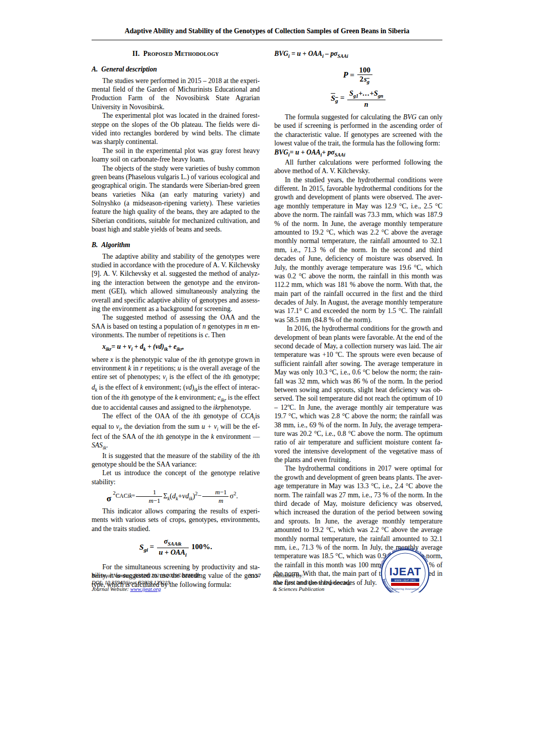Adaptive Ability and Stability of the Genotypes of Collection Samples of Green Beans in Siberia
II. Proposed Methodology
A. General description
The studies were performed in 2015 – 2018 at the experimental field of the Garden of Michurinists Educational and Production Farm of the Novosibirsk State Agrarian University in Novosibirsk.
The experimental plot was located in the drained forest-steppe on the slopes of the Ob plateau. The fields were divided into rectangles bordered by wind belts. The climate was sharply continental.
The soil in the experimental plot was gray forest heavy loamy soil on carbonate-free heavy loam.
The objects of the study were varieties of bushy common green beans (Phaselous vulgaris L.) of various ecological and geographical origin. The standards were Siberian-bred green beans varieties Nika (an early maturing variety) and Solnyshko (a midseason-ripening variety). These varieties feature the high quality of the beans, they are adapted to the Siberian conditions, suitable for mechanized cultivation, and boast high and stable yields of beans and seeds.
B. Algorithm
The adaptive ability and stability of the genotypes were studied in accordance with the procedure of A. V. Kilchevsky [9]. A. V. Kilchevsky et al. suggested the method of analyzing the interaction between the genotype and the environment (GEI), which allowed simultaneously analyzing the overall and specific adaptive ability of genotypes and assessing the environment as a background for screening.
The suggested method of assessing the OAA and the SAA is based on testing a population of n genotypes in m environments. The number of repetitions is c. Then
xikr= u + vi + dk + (vd)ik+ eikr,
where x is the phenotypic value of the ith genotype grown in environment k in r repetitions; u is the overall average of the entire set of phenotypes; vi is the effect of the ith genotype; dk is the effect of k environment; (vd)ikis the effect of interaction of the ith genotype of the k environment; eikr is the effect due to accidental causes and assigned to the ikrphenotype.
The effect of the OAA of the ith genotype of CCAiis equal to vi, the deviation from the sum u + vi will be the effect of the SAA of the ith genotype in the k environment — SASik.
It is suggested that the measure of the stability of the ith genotype should be the SAA variance:
Let us introduce the concept of the genotype relative stability:
2 σ CACik=1 m−1 Σk(dk+vdik)2−m−1 m σ2.
This indicator allows comparing the results of experiments with various sets of crops, genotypes, environments, and the traits studied.
Sgi = σSAAik u + OAAi 100%.
For the simultaneous screening by productivity and stability, it is suggested to use the breeding value of the genotype, which is calculated by the following formula:
BVGi = u + OAAi – pσSAAi
P = 100 2 sg
Sg = Sg1+…+Sgn n
The formula suggested for calculating the BVG can only be used if screening is performed in the ascending order of the characteristic value. If genotypes are screened with the lowest value of the trait, the formula has the following form:
BVGi= u + OAAi+ pσSAAi
All further calculations were performed following the above method of A. V. Kilchevsky.
In the studied years, the hydrothermal conditions were different. In 2015, favorable hydrothermal conditions for the growth and development of plants were observed. The average monthly temperature in May was 12.9 °C, i.e., 2.5 °C above the norm. The rainfall was 73.3 mm, which was 187.9 % of the norm. In June, the average monthly temperature amounted to 19.2 °C, which was 2.2 °C above the average monthly normal temperature, the rainfall amounted to 32.1 mm, i.e., 71.3 % of the norm. In the second and third decades of June, deficiency of moisture was observed. In July, the monthly average temperature was 19.6 °C, which was 0.2 °C above the norm, the rainfall in this month was 112.2 mm, which was 181 % above the norm. With that, the main part of the rainfall occurred in the first and the third decades of July. In August, the average monthly temperature was 17.1° C and exceeded the norm by 1.5 °C. The rainfall was 58.5 mm (84.8 % of the norm).
In 2016, the hydrothermal conditions for the growth and development of bean plants were favorable. At the end of the second decade of May, a collection nursery was laid. The air temperature was +10 ºC. The sprouts were even because of sufficient rainfall after sowing. The average temperature in May was only 10.3 °C, i.e., 0.6 °C below the norm; the rainfall was 32 mm, which was 86 % of the norm. In the period between sowing and sprouts, slight heat deficiency was observed. The soil temperature did not reach the optimum of 10 – 12ºC. In June, the average monthly air temperature was 19.7 °C, which was 2.8 °C above the norm; the rainfall was 38 mm, i.e., 69 % of the norm. In July, the average temperature was 20.2 °C, i.e., 0.8 °C above the norm. The optimum ratio of air temperature and sufficient moisture content favored the intensive development of the vegetative mass of the plants and even fruiting.
The hydrothermal conditions in 2017 were optimal for the growth and development of green beans plants. The average temperature in May was 13.3 °C, i.e., 2.4 °C above the norm. The rainfall was 27 mm, i.e., 73 % of the norm. In the third decade of May, moisture deficiency was observed, which increased the duration of the period between sowing and sprouts. In June, the average monthly temperature amounted to 19.2 °C, which was 2.2 °C above the average monthly normal temperature, the rainfall amounted to 32.1 mm, i.e., 71.3 % of the norm. In July, the monthly average temperature was 18.5 °C, which was 0.9 °C below the norm, the rainfall in this month was 100 mm, which was 163 % of the norm. With that, the main part of the rainfall occurred in the first and the third decades of July.
Engineering and Advanced Technology International Journal of IJEAT WWW.IJEAT.ORG Exploring Innovation
Retrieval Number: B3828129219/2019©BEIESP
DOI: 10.35940/ijeat.B3828.129219
Journal Website: www.ijeat.org
3137
Published By:
Blue Eyes Intelligence Engineering
& Sciences Publication